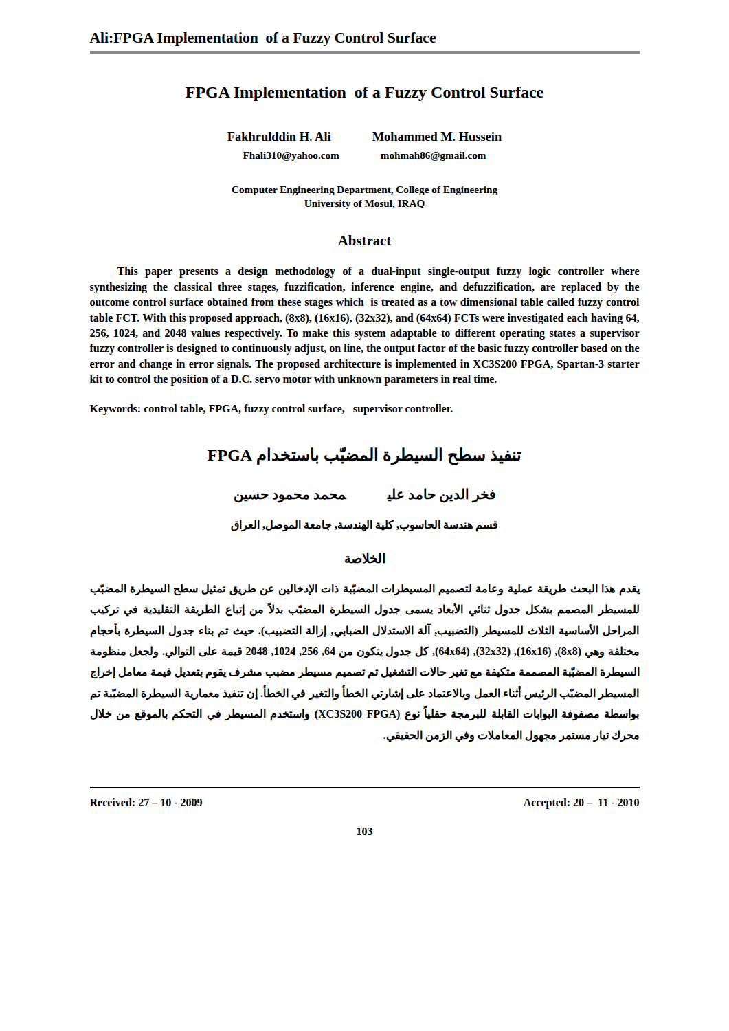Ali:FPGA Implementation of a Fuzzy Control Surface
FPGA Implementation of a Fuzzy Control Surface
Fakhrulddin H. Ali Mohammed M. Hussein
Fhali310@yahoo.com mohmah86@gmail.com
Computer Engineering Department, College of Engineering
University of Mosul, IRAQ
Abstract
This paper presents a design methodology of a dual-input single-output fuzzy logic controller where synthesizing the classical three stages, fuzzification, inference engine, and defuzzification, are replaced by the outcome control surface obtained from these stages which is treated as a tow dimensional table called fuzzy control table FCT. With this proposed approach, (8x8), (16x16), (32x32), and (64x64) FCTs were investigated each having 64, 256, 1024, and 2048 values respectively. To make this system adaptable to different operating states a supervisor fuzzy controller is designed to continuously adjust, on line, the output factor of the basic fuzzy controller based on the error and change in error signals. The proposed architecture is implemented in XC3S200 FPGA, Spartan-3 starter kit to control the position of a D.C. servo motor with unknown parameters in real time.
Keywords: control table, FPGA, fuzzy control surface, supervisor controller.
تنفيذ سطح السيطرة المضبّب باستخدام FPGA
فخر الدين حامد علي محمد محمود حسين
قسم هندسة الحاسوب, كلية الهندسة, جامعة الموصل, العراق
الخلاصة
يقدم هذا البحث طريقة عملية وعامة لتصميم المسيطرات المضبّبة ذات الإدخالين عن طريق تمثيل سطح السيطرة المضبّب للمسيطر المصمم بشكل جدول ثنائي الأبعاد يسمى جدول السيطرة المضبّب بدلاً من إتباع الطريقة التقليدية في تركيب المراحل الأساسية الثلاث للمسيطر (التضبيب, آلة الاستدلال الضبابي, إزالة التضبيب). حيث تم بناء جدول السيطرة بأحجام مختلفة وهي (8x8), (16x16), (32x32), (64x64), كل جدول يتكون من 64, 256, 1024, 2048 قيمة على التوالي. ولجعل منظومة السيطرة المضبّبة المصممة متكيفة مع تغير حالات التشغيل تم تصميم مسيطر مضبب مشرف يقوم بتعديل قيمة معامل إخراج المسيطر المضبّب الرئيس أثناء العمل وبالاعتماد على إشارتي الخطأ والتغير في الخطأ. إن تنفيذ معمارية السيطرة المضبّبة تم بواسطة مصفوفة البوابات القابلة للبرمجة حقلياً نوع (XC3S200 FPGA) واستخدم المسيطر في التحكم بالموقع من خلال محرك تيار مستمر مجهول المعاملات وفي الزمن الحقيقي.
Received: 27 – 10 - 2009 Accepted: 20 – 11 - 2010
103